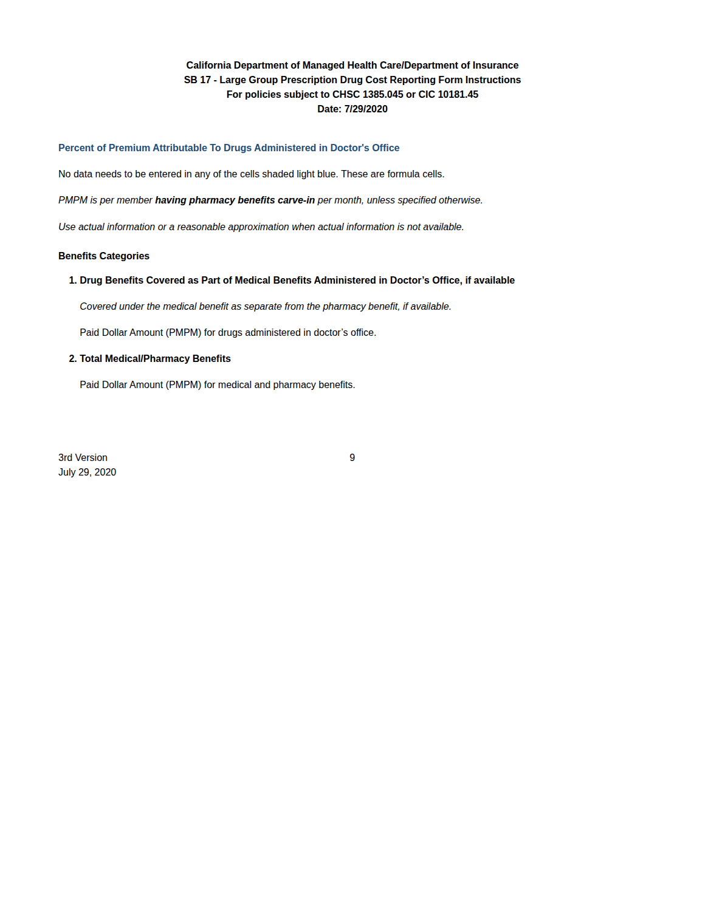California Department of Managed Health Care/Department of Insurance
SB 17 - Large Group Prescription Drug Cost Reporting Form Instructions
For policies subject to CHSC 1385.045 or CIC 10181.45
Date: 7/29/2020
Percent of Premium Attributable To Drugs Administered in Doctor's Office
No data needs to be entered in any of the cells shaded light blue. These are formula cells.
PMPM is per member having pharmacy benefits carve-in per month, unless specified otherwise.
Use actual information or a reasonable approximation when actual information is not available.
Benefits Categories
Drug Benefits Covered as Part of Medical Benefits Administered in Doctor’s Office, if available
Covered under the medical benefit as separate from the pharmacy benefit, if available.
Paid Dollar Amount (PMPM) for drugs administered in doctor’s office.
Total Medical/Pharmacy Benefits
Paid Dollar Amount (PMPM) for medical and pharmacy benefits.
3rd Version
July 29, 2020
9